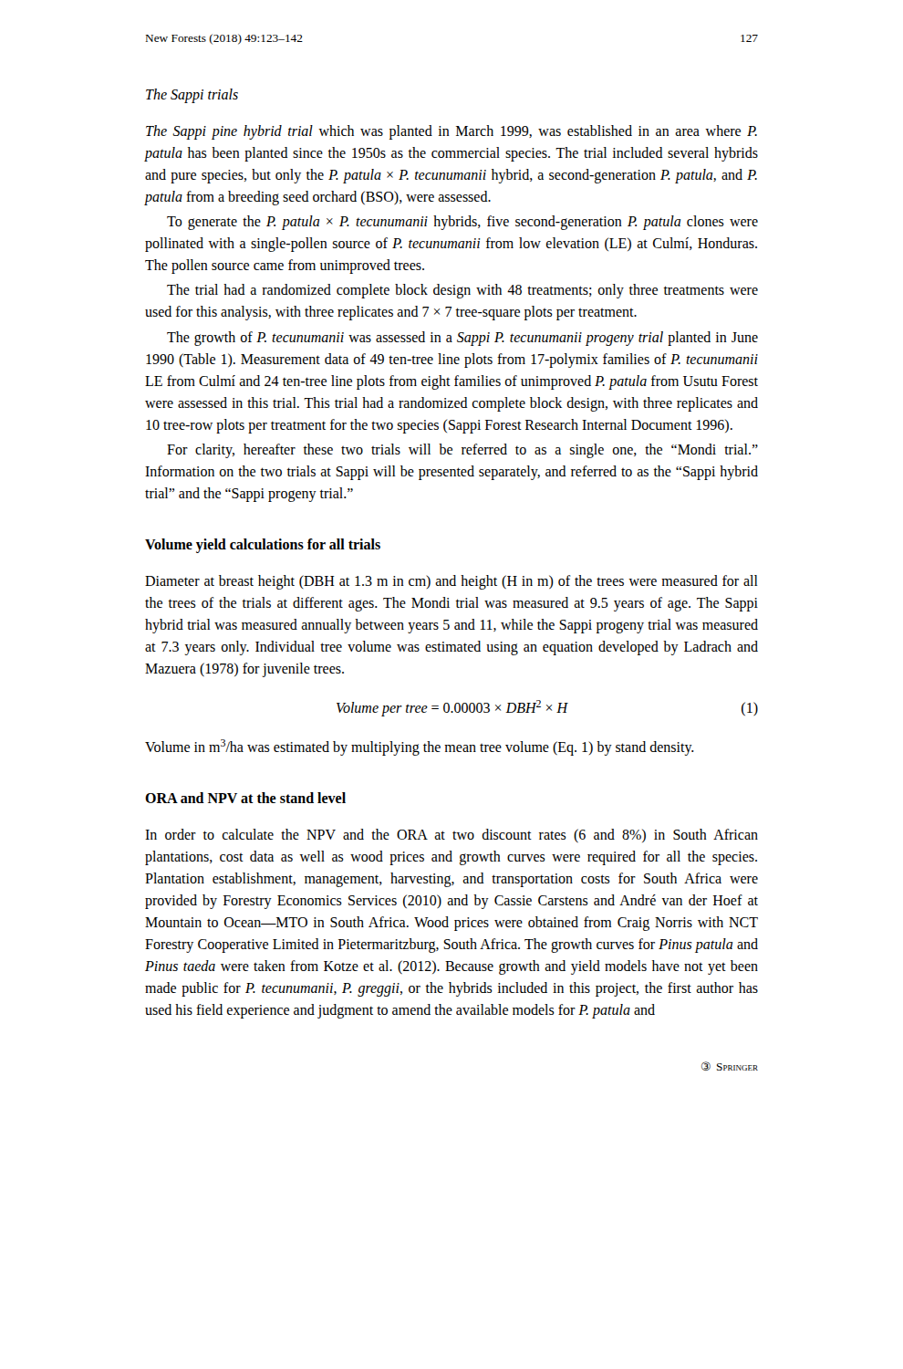New Forests (2018) 49:123–142 127
The Sappi trials
The Sappi pine hybrid trial which was planted in March 1999, was established in an area where P. patula has been planted since the 1950s as the commercial species. The trial included several hybrids and pure species, but only the P. patula × P. tecunumanii hybrid, a second-generation P. patula, and P. patula from a breeding seed orchard (BSO), were assessed.
To generate the P. patula × P. tecunumanii hybrids, five second-generation P. patula clones were pollinated with a single-pollen source of P. tecunumanii from low elevation (LE) at Culmí, Honduras. The pollen source came from unimproved trees.
The trial had a randomized complete block design with 48 treatments; only three treatments were used for this analysis, with three replicates and 7 × 7 tree-square plots per treatment.
The growth of P. tecunumanii was assessed in a Sappi P. tecunumanii progeny trial planted in June 1990 (Table 1). Measurement data of 49 ten-tree line plots from 17-polymix families of P. tecunumanii LE from Culmí and 24 ten-tree line plots from eight families of unimproved P. patula from Usutu Forest were assessed in this trial. This trial had a randomized complete block design, with three replicates and 10 tree-row plots per treatment for the two species (Sappi Forest Research Internal Document 1996).
For clarity, hereafter these two trials will be referred to as a single one, the “Mondi trial.” Information on the two trials at Sappi will be presented separately, and referred to as the “Sappi hybrid trial” and the “Sappi progeny trial.”
Volume yield calculations for all trials
Diameter at breast height (DBH at 1.3 m in cm) and height (H in m) of the trees were measured for all the trees of the trials at different ages. The Mondi trial was measured at 9.5 years of age. The Sappi hybrid trial was measured annually between years 5 and 11, while the Sappi progeny trial was measured at 7.3 years only. Individual tree volume was estimated using an equation developed by Ladrach and Mazuera (1978) for juvenile trees.
Volume per tree = 0.00003 × DBH2 × H (1)
Volume in m3/ha was estimated by multiplying the mean tree volume (Eq. 1) by stand density.
ORA and NPV at the stand level
In order to calculate the NPV and the ORA at two discount rates (6 and 8%) in South African plantations, cost data as well as wood prices and growth curves were required for all the species. Plantation establishment, management, harvesting, and transportation costs for South Africa were provided by Forestry Economics Services (2010) and by Cassie Carstens and André van der Hoef at Mountain to Ocean—MTO in South Africa. Wood prices were obtained from Craig Norris with NCT Forestry Cooperative Limited in Pietermaritzburg, South Africa. The growth curves for Pinus patula and Pinus taeda were taken from Kotze et al. (2012). Because growth and yield models have not yet been made public for P. tecunumanii, P. greggii, or the hybrids included in this project, the first author has used his field experience and judgment to amend the available models for P. patula and
③ Springer